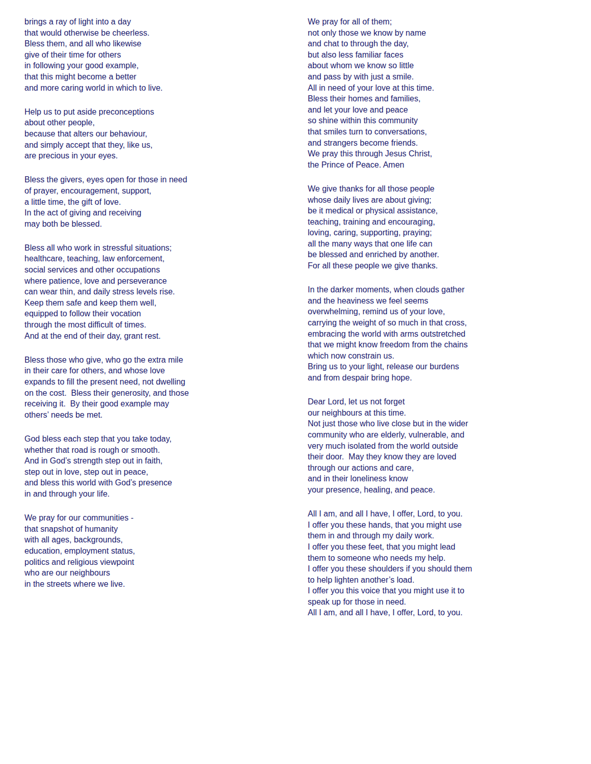brings a ray of light into a day
that would otherwise be cheerless.
Bless them, and all who likewise
give of their time for others
in following your good example,
that this might become a better
and more caring world in which to live.
Help us to put aside preconceptions
about other people,
because that alters our behaviour,
and simply accept that they, like us,
are precious in your eyes.
Bless the givers, eyes open for those in need
of prayer, encouragement, support,
a little time, the gift of love.
In the act of giving and receiving
may both be blessed.
Bless all who work in stressful situations;
healthcare, teaching, law enforcement,
social services and other occupations
where patience, love and perseverance
can wear thin, and daily stress levels rise.
Keep them safe and keep them well,
equipped to follow their vocation
through the most difficult of times.
And at the end of their day, grant rest.
Bless those who give, who go the extra mile
in their care for others, and whose love
expands to fill the present need, not dwelling
on the cost. Bless their generosity, and those
receiving it. By their good example may
others’ needs be met.
God bless each step that you take today,
whether that road is rough or smooth.
And in God’s strength step out in faith,
step out in love, step out in peace,
and bless this world with God’s presence
in and through your life.
We pray for our communities -
that snapshot of humanity
with all ages, backgrounds,
education, employment status,
politics and religious viewpoint
who are our neighbours
in the streets where we live.
We pray for all of them;
not only those we know by name
and chat to through the day,
but also less familiar faces
about whom we know so little
and pass by with just a smile.
All in need of your love at this time.
Bless their homes and families,
and let your love and peace
so shine within this community
that smiles turn to conversations,
and strangers become friends.
We pray this through Jesus Christ,
the Prince of Peace. Amen
We give thanks for all those people
whose daily lives are about giving;
be it medical or physical assistance,
teaching, training and encouraging,
loving, caring, supporting, praying;
all the many ways that one life can
be blessed and enriched by another.
For all these people we give thanks.
In the darker moments, when clouds gather
and the heaviness we feel seems
overwhelming, remind us of your love,
carrying the weight of so much in that cross,
embracing the world with arms outstretched
that we might know freedom from the chains
which now constrain us.
Bring us to your light, release our burdens
and from despair bring hope.
Dear Lord, let us not forget
our neighbours at this time.
Not just those who live close but in the wider
community who are elderly, vulnerable, and
very much isolated from the world outside
their door. May they know they are loved
through our actions and care,
and in their loneliness know
your presence, healing, and peace.
All I am, and all I have, I offer, Lord, to you.
I offer you these hands, that you might use
them in and through my daily work.
I offer you these feet, that you might lead
them to someone who needs my help.
I offer you these shoulders if you should them
to help lighten another’s load.
I offer you this voice that you might use it to
speak up for those in need.
All I am, and all I have, I offer, Lord, to you.